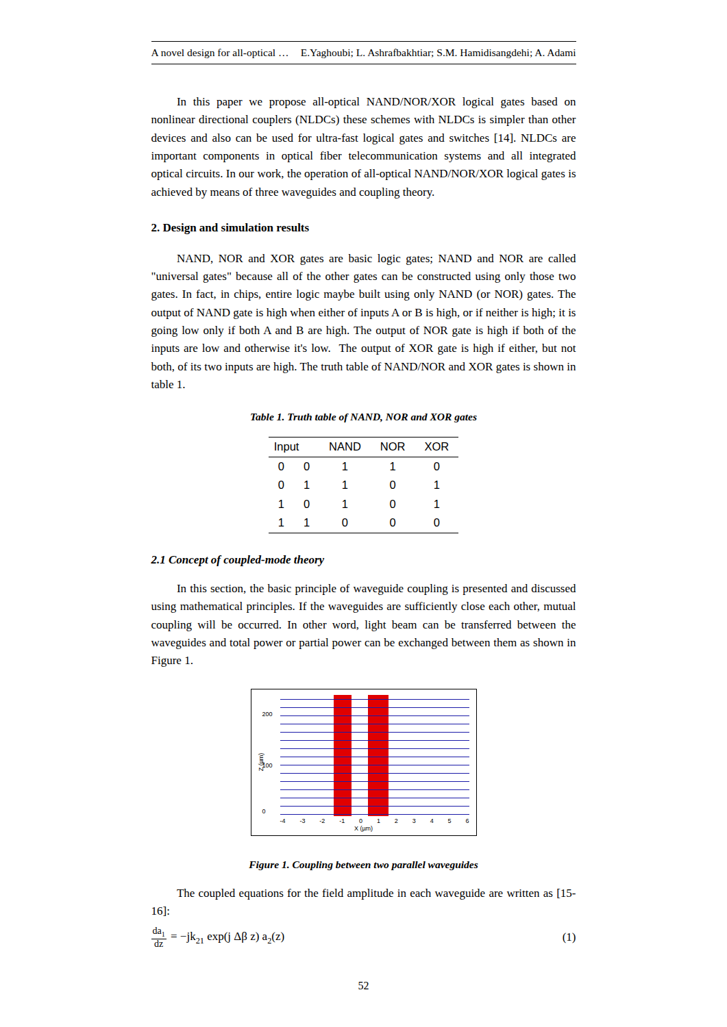A novel design for all-optical … E.Yaghoubi; L. Ashrafbakhtiar; S.M. Hamidisangdehi; A. Adami
In this paper we propose all-optical NAND/NOR/XOR logical gates based on nonlinear directional couplers (NLDCs) these schemes with NLDCs is simpler than other devices and also can be used for ultra-fast logical gates and switches [14]. NLDCs are important components in optical fiber telecommunication systems and all integrated optical circuits. In our work, the operation of all-optical NAND/NOR/XOR logical gates is achieved by means of three waveguides and coupling theory.
2. Design and simulation results
NAND, NOR and XOR gates are basic logic gates; NAND and NOR are called "universal gates" because all of the other gates can be constructed using only those two gates. In fact, in chips, entire logic maybe built using only NAND (or NOR) gates. The output of NAND gate is high when either of inputs A or B is high, or if neither is high; it is going low only if both A and B are high. The output of NOR gate is high if both of the inputs are low and otherwise it's low. The output of XOR gate is high if either, but not both, of its two inputs are high. The truth table of NAND/NOR and XOR gates is shown in table 1.
Table 1. Truth table of NAND, NOR and XOR gates
| Input | NAND | NOR | XOR |
| --- | --- | --- | --- |
| 0 | 0 | 1 | 1 | 0 |
| 0 | 1 | 1 | 0 | 1 |
| 1 | 0 | 1 | 0 | 1 |
| 1 | 1 | 0 | 0 | 0 |
2.1 Concept of coupled-mode theory
In this section, the basic principle of waveguide coupling is presented and discussed using mathematical principles. If the waveguides are sufficiently close each other, mutual coupling will be occurred. In other word, light beam can be transferred between the waveguides and total power or partial power can be exchanged between them as shown in Figure 1.
Z (µm)
200
100
0
-4-3-2-10123456
X (µm)
Figure 1. Coupling between two parallel waveguides
The coupled equations for the field amplitude in each waveguide are written as [15- 16]:
da1 dz = −jk21 exp(j Δβ z) a2(z) (1)
52